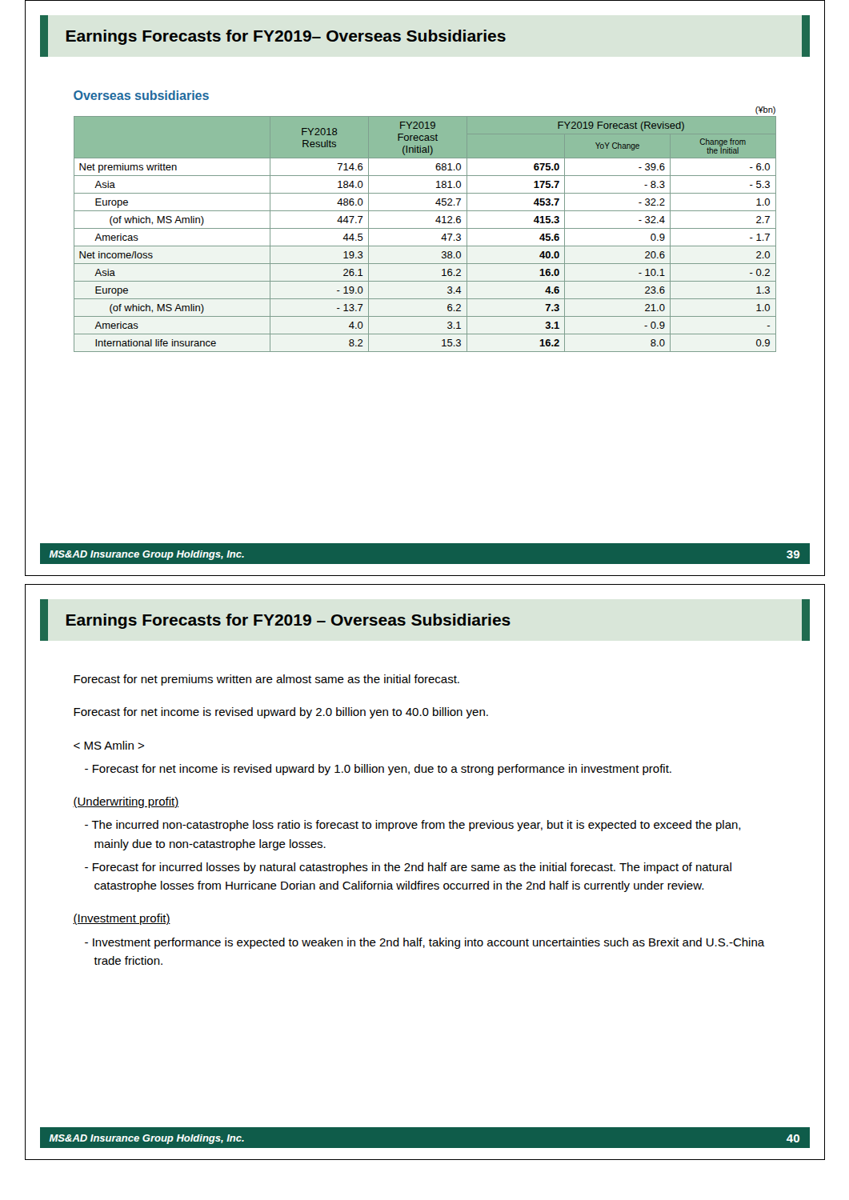Earnings Forecasts for FY2019– Overseas Subsidiaries
Overseas subsidiaries
(¥bn)
| | FY2018 Results | FY2019 Forecast (Initial) | FY2019 Forecast (Revised) |
| --- | --- | --- | --- |
| | YoY Change | Change from the Initial |
| Net premiums written | 714.6 | 681.0 | 675.0 | - 39.6 | - 6.0 |
| Asia | 184.0 | 181.0 | 175.7 | - 8.3 | - 5.3 |
| Europe | 486.0 | 452.7 | 453.7 | - 32.2 | 1.0 |
| (of which, MS Amlin) | 447.7 | 412.6 | 415.3 | - 32.4 | 2.7 |
| Americas | 44.5 | 47.3 | 45.6 | 0.9 | - 1.7 |
| Net income/loss | 19.3 | 38.0 | 40.0 | 20.6 | 2.0 |
| Asia | 26.1 | 16.2 | 16.0 | - 10.1 | - 0.2 |
| Europe | - 19.0 | 3.4 | 4.6 | 23.6 | 1.3 |
| (of which, MS Amlin) | - 13.7 | 6.2 | 7.3 | 21.0 | 1.0 |
| Americas | 4.0 | 3.1 | 3.1 | - 0.9 | - |
| International life insurance | 8.2 | 15.3 | 16.2 | 8.0 | 0.9 |
MS&AD Insurance Group Holdings, Inc. 39
Earnings Forecasts for FY2019 – Overseas Subsidiaries
Forecast for net premiums written are almost same as the initial forecast.
Forecast for net income is revised upward by 2.0 billion yen to 40.0 billion yen.
< MS Amlin >
- Forecast for net income is revised upward by 1.0 billion yen, due to a strong performance in investment profit.
(Underwriting profit)
- The incurred non-catastrophe loss ratio is forecast to improve from the previous year, but it is expected to exceed the plan, mainly due to non-catastrophe large losses.
- Forecast for incurred losses by natural catastrophes in the 2nd half are same as the initial forecast. The impact of natural catastrophe losses from Hurricane Dorian and California wildfires occurred in the 2nd half is currently under review.
(Investment profit)
- Investment performance is expected to weaken in the 2nd half, taking into account uncertainties such as Brexit and U.S.-China trade friction.
MS&AD Insurance Group Holdings, Inc. 40